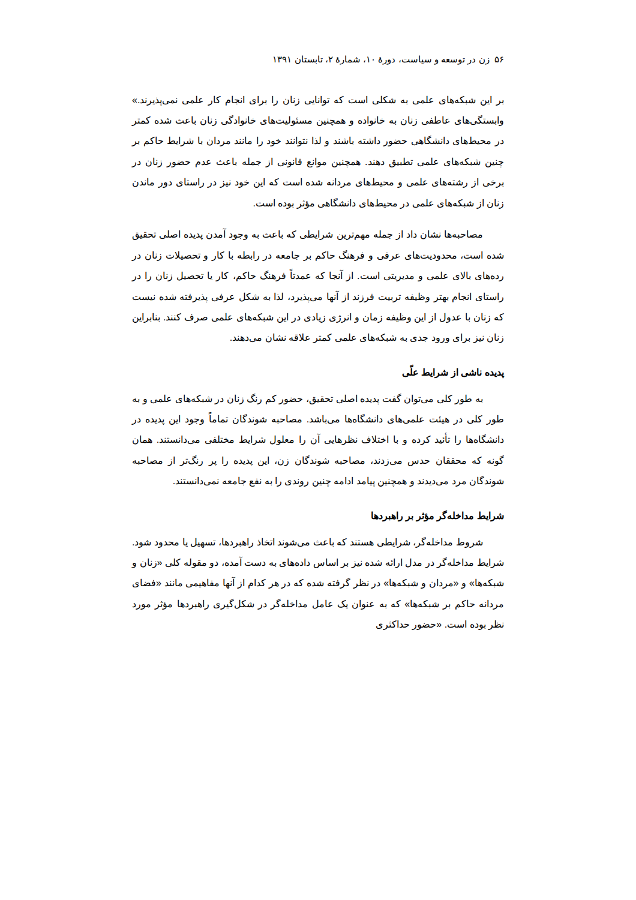۵۶ زن در توسعه و سیاست، دورهٔ ۱۰، شمارهٔ ۲، تابستان ۱۳۹۱
بر این شبکه‌های علمی به شکلی است که توانایی زنان را برای انجام کار علمی نمی‌پذیرند.» وابستگی‌های عاطفی زنان به خانواده و همچنین مسئولیت‌های خانوادگی زنان باعث شده کمتر در محیط‌های دانشگاهی حضور داشته باشند و لذا نتوانند خود را مانند مردان با شرایط حاکم بر چنین شبکه‌های علمی تطبیق دهند. همچنین موانع قانونی از جمله باعث عدم حضور زنان در برخی از رشته‌های علمی و محیط‌های مردانه شده است که این خود نیز در راستای دور ماندن زنان از شبکه‌های علمی در محیط‌های دانشگاهی مؤثر بوده است.
مصاحبه‌ها نشان داد از جمله مهم‌ترین شرایطی که باعث به وجود آمدن پدیده اصلی تحقیق شده است، محدودیت‌های عرفی و فرهنگ حاکم بر جامعه در رابطه با کار و تحصیلات زنان در رده‌های بالای علمی و مدیریتی است. از آنجا که عمدتاً فرهنگ حاکم، کار یا تحصیل زنان را در راستای انجام بهتر وظیفه تربیت فرزند از آنها می‌پذیرد، لذا به شکل عرفی پذیرفته شده نیست که زنان با عدول از این وظیفه زمان و انرژی زیادی در این شبکه‌های علمی صرف کنند. بنابراین زنان نیز برای ورود جدی به شبکه‌های علمی کمتر علاقه نشان می‌دهند.
پدیده ناشی از شرایط علّی
به طور کلی می‌توان گفت پدیده اصلی تحقیق، حضور کم رنگ زنان در شبکه‌های علمی و به طور کلی در هیئت علمی‌های دانشگاه‌ها می‌باشد. مصاحبه شوندگان تماماً وجود این پدیده در دانشگاه‌ها را تأئید کرده و با اختلاف نظرهایی آن را معلول شرایط مختلفی می‌دانستند. همان گونه که محققان حدس می‌زدند، مصاحبه شوندگان زن، این پدیده را پر رنگ‌تر از مصاحبه شوندگان مرد می‌دیدند و همچنین پیامد ادامه چنین روندی را به نفع جامعه نمی‌دانستند.
شرایط مداخله‌گر مؤثر بر راهبردها
شروط مداخله‌گر، شرایطی هستند که باعث می‌شوند اتخاذ راهبردها، تسهیل یا محدود شود. شرایط مداخله‌گر در مدل ارائه شده نیز بر اساس داده‌های به دست آمده، دو مقوله کلی «زنان و شبکه‌ها» و «مردان و شبکه‌ها» در نظر گرفته شده که در هر کدام از آنها مفاهیمی مانند «فضای مردانه حاکم بر شبکه‌ها» که به عنوان یک عامل مداخله‌گر در شکل‌گیری راهبردها مؤثر مورد نظر بوده است. «حضور حداکثری